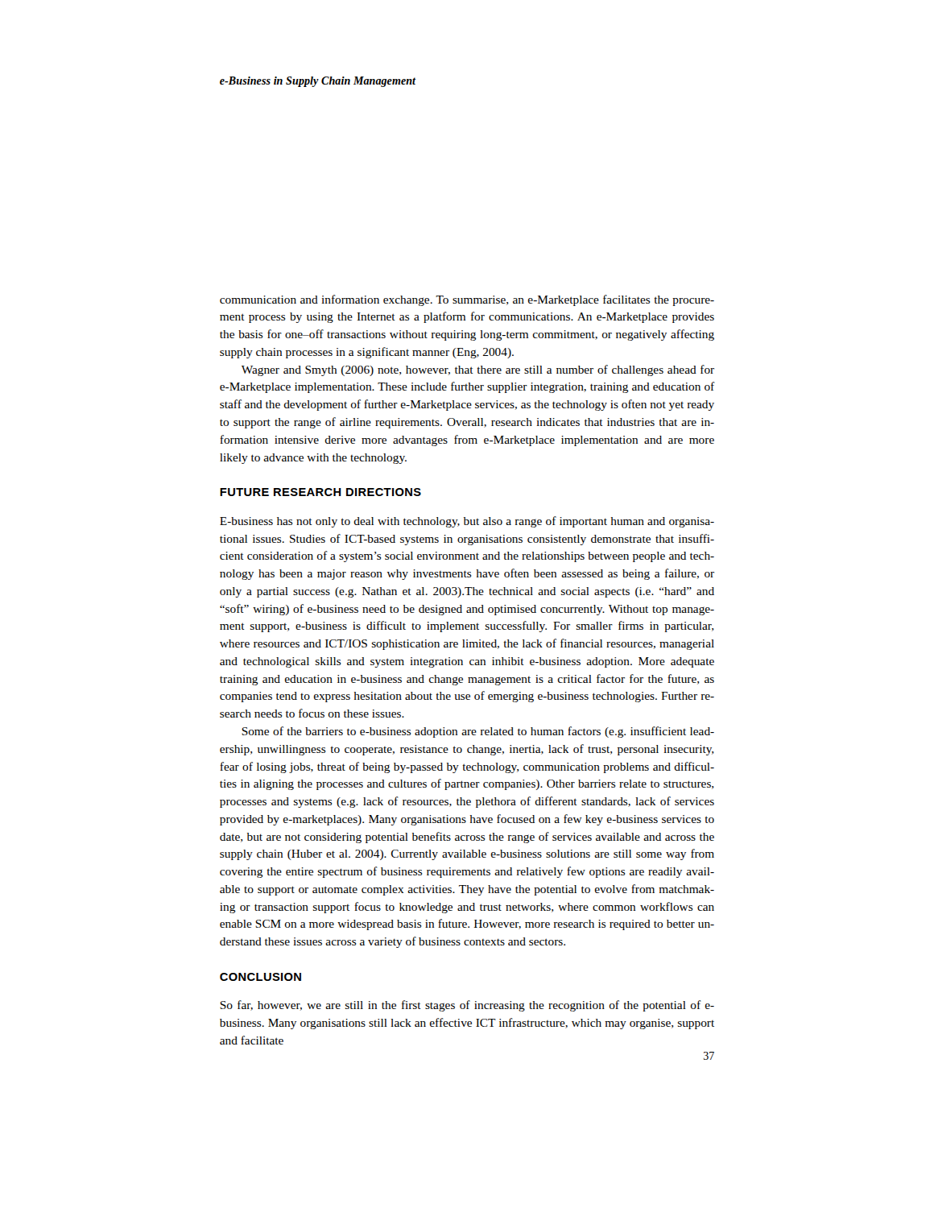e-Business in Supply Chain Management
communication and information exchange. To summarise, an e-Marketplace facilitates the procurement process by using the Internet as a platform for communications. An e-Marketplace provides the basis for one–off transactions without requiring long-term commitment, or negatively affecting supply chain processes in a significant manner (Eng, 2004).
Wagner and Smyth (2006) note, however, that there are still a number of challenges ahead for e-Marketplace implementation. These include further supplier integration, training and education of staff and the development of further e-Marketplace services, as the technology is often not yet ready to support the range of airline requirements. Overall, research indicates that industries that are information intensive derive more advantages from e-Marketplace implementation and are more likely to advance with the technology.
Future Research Directions
E-business has not only to deal with technology, but also a range of important human and organisational issues. Studies of ICT-based systems in organisations consistently demonstrate that insufficient consideration of a system’s social environment and the relationships between people and technology has been a major reason why investments have often been assessed as being a failure, or only a partial success (e.g. Nathan et al. 2003).The technical and social aspects (i.e. “hard” and “soft” wiring) of e-business need to be designed and optimised concurrently. Without top management support, e-business is difficult to implement successfully. For smaller firms in particular, where resources and ICT/IOS sophistication are limited, the lack of financial resources, managerial and technological skills and system integration can inhibit e-business adoption. More adequate training and education in e-business and change management is a critical factor for the future, as companies tend to express hesitation about the use of emerging e-business technologies. Further research needs to focus on these issues.
Some of the barriers to e-business adoption are related to human factors (e.g. insufficient leadership, unwillingness to cooperate, resistance to change, inertia, lack of trust, personal insecurity, fear of losing jobs, threat of being by-passed by technology, communication problems and difficulties in aligning the processes and cultures of partner companies). Other barriers relate to structures, processes and systems (e.g. lack of resources, the plethora of different standards, lack of services provided by e-marketplaces). Many organisations have focused on a few key e-business services to date, but are not considering potential benefits across the range of services available and across the supply chain (Huber et al. 2004). Currently available e-business solutions are still some way from covering the entire spectrum of business requirements and relatively few options are readily available to support or automate complex activities. They have the potential to evolve from matchmaking or transaction support focus to knowledge and trust networks, where common workflows can enable SCM on a more widespread basis in future. However, more research is required to better understand these issues across a variety of business contexts and sectors.
Conclusion
So far, however, we are still in the first stages of increasing the recognition of the potential of e-business. Many organisations still lack an effective ICT infrastructure, which may organise, support and facilitate
37